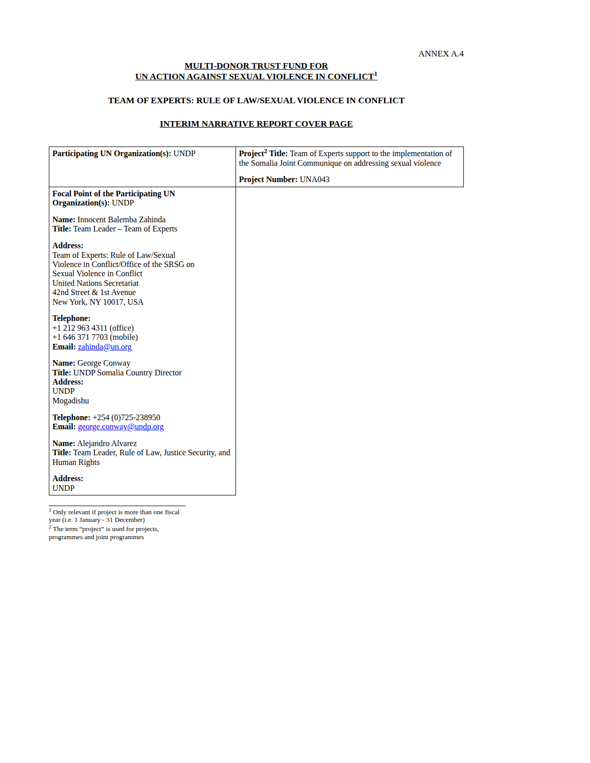ANNEX A.4
MULTI-DONOR TRUST FUND FOR
UN ACTION AGAINST SEXUAL VIOLENCE IN CONFLICT1
TEAM OF EXPERTS: RULE OF LAW/SEXUAL VIOLENCE IN CONFLICT
INTERIM NARRATIVE REPORT COVER PAGE
| Participating UN Organization(s): UNDP | Project 2 Title: Team of Experts support to the implementation of the Somalia Joint Communique on addressing sexual violence Project Number: UNA043 |
| Focal Point of the Participating UN Organization(s): UNDP Name: Innocent Balemba Zahinda Title: Team Leader – Team of Experts Address: Team of Experts: Rule of Law/Sexual Violence in Conflict/Office of the SRSG on Sexual Violence in Conflict United Nations Secretariat 42nd Street & 1st Avenue New York, NY 10017, USA Telephone: +1 212 963 4311 (office) +1 646 371 7703 (mobile) Email: zahinda@un.org Name: George Conway Title: UNDP Somalia Country Director Address: UNDP Mogadishu Telephone: +254 (0)725-238950 Email: george.conway@undp.org Name: Alejandro Alvarez Title: Team Leader, Rule of Law, Justice Security, and Human Rights Address: UNDP |
1 Only relevant if project is more than one fiscal year (i.e. 1 January - 31 December)
2 The term “project” is used for projects, programmes and joint programmes